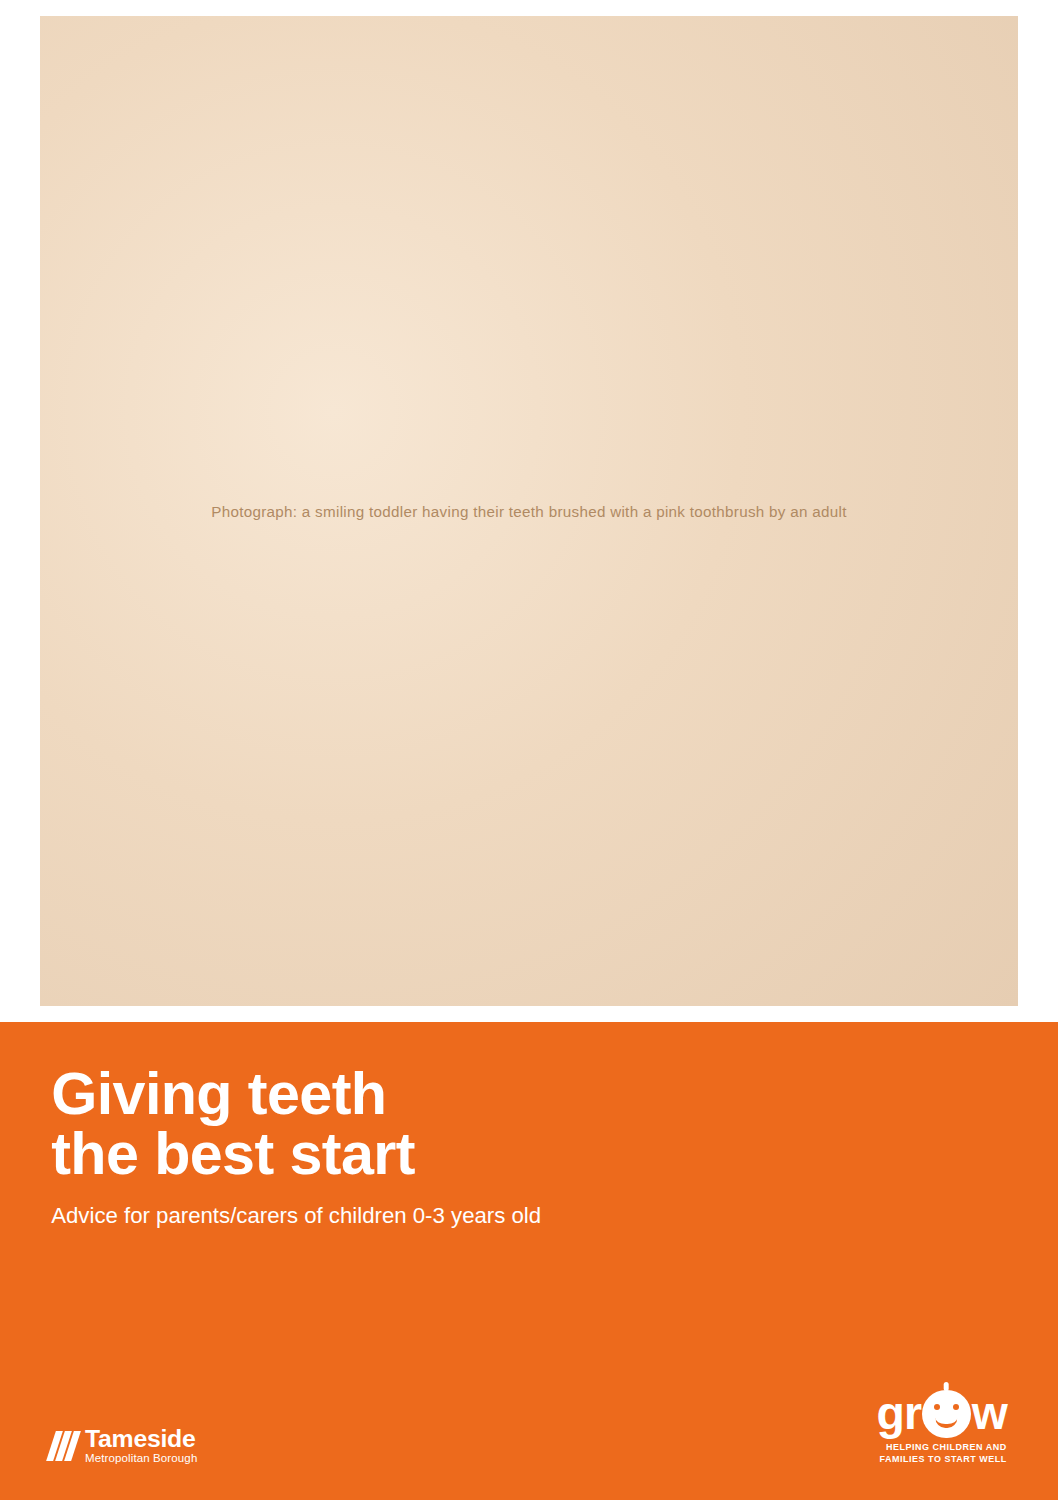Photograph: a smiling toddler having their teeth brushed with a pink toothbrush by an adult
Giving teeth
the best start
Advice for parents/carers of children 0-3 years old
Tameside Metropolitan Borough
gr w Helping children and
families to start well